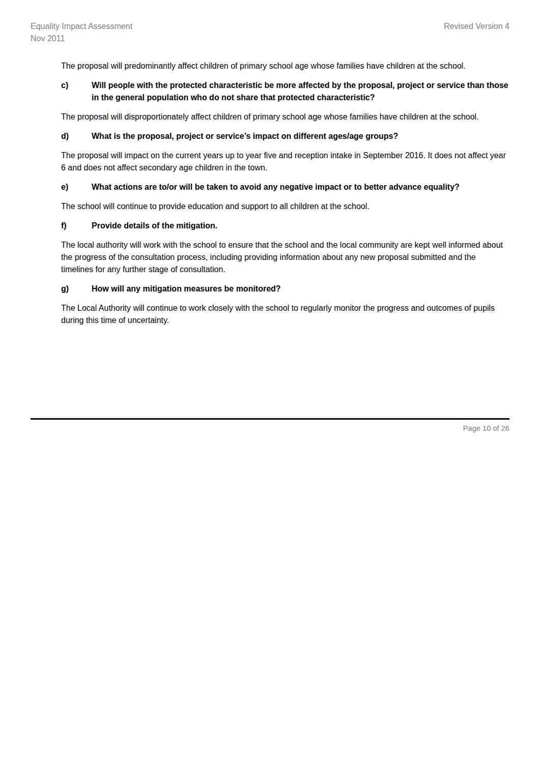Equality Impact Assessment
Nov 2011
Revised Version 4
The proposal will predominantly affect children of primary school age whose families have children at the school.
c)
Will people with the protected characteristic be more affected by the proposal, project or service than those in the general population who do not share that protected characteristic?
The proposal will disproportionately affect children of primary school age whose families have children at the school.
d)
What is the proposal, project or service’s impact on different ages/age groups?
The proposal will impact on the current years up to year five and reception intake in September 2016. It does not affect year 6 and does not affect secondary age children in the town.
e)
What actions are to/or will be taken to avoid any negative impact or to better advance equality?
The school will continue to provide education and support to all children at the school.
f)
Provide details of the mitigation.
The local authority will work with the school to ensure that the school and the local community are kept well informed about the progress of the consultation process, including providing information about any new proposal submitted and the timelines for any further stage of consultation.
g)
How will any mitigation measures be monitored?
The Local Authority will continue to work closely with the school to regularly monitor the progress and outcomes of pupils during this time of uncertainty.
Page 10 of 26